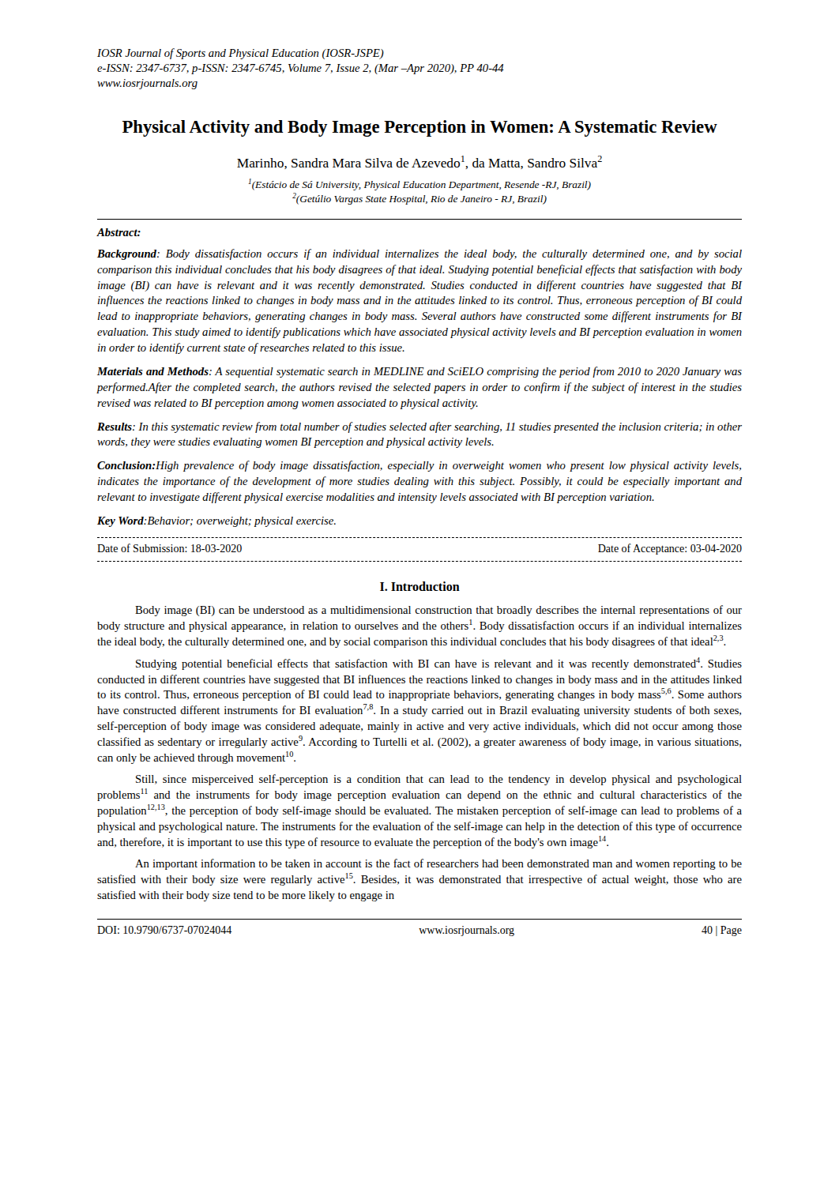IOSR Journal of Sports and Physical Education (IOSR-JSPE)
e-ISSN: 2347-6737, p-ISSN: 2347-6745, Volume 7, Issue 2, (Mar –Apr 2020), PP 40-44
www.iosrjournals.org
Physical Activity and Body Image Perception in Women: A Systematic Review
Marinho, Sandra Mara Silva de Azevedo1, da Matta, Sandro Silva2
1(Estácio de Sá University, Physical Education Department, Resende -RJ, Brazil)
2(Getúlio Vargas State Hospital, Rio de Janeiro - RJ, Brazil)
Abstract:
Background: Body dissatisfaction occurs if an individual internalizes the ideal body, the culturally determined one, and by social comparison this individual concludes that his body disagrees of that ideal. Studying potential beneficial effects that satisfaction with body image (BI) can have is relevant and it was recently demonstrated. Studies conducted in different countries have suggested that BI influences the reactions linked to changes in body mass and in the attitudes linked to its control. Thus, erroneous perception of BI could lead to inappropriate behaviors, generating changes in body mass. Several authors have constructed some different instruments for BI evaluation. This study aimed to identify publications which have associated physical activity levels and BI perception evaluation in women in order to identify current state of researches related to this issue.
Materials and Methods: A sequential systematic search in MEDLINE and SciELO comprising the period from 2010 to 2020 January was performed.After the completed search, the authors revised the selected papers in order to confirm if the subject of interest in the studies revised was related to BI perception among women associated to physical activity.
Results: In this systematic review from total number of studies selected after searching, 11 studies presented the inclusion criteria; in other words, they were studies evaluating women BI perception and physical activity levels.
Conclusion: High prevalence of body image dissatisfaction, especially in overweight women who present low physical activity levels, indicates the importance of the development of more studies dealing with this subject. Possibly, it could be especially important and relevant to investigate different physical exercise modalities and intensity levels associated with BI perception variation.
Key Word:Behavior; overweight; physical exercise.
Date of Submission: 18-03-2020 Date of Acceptance: 03-04-2020
I. Introduction
Body image (BI) can be understood as a multidimensional construction that broadly describes the internal representations of our body structure and physical appearance, in relation to ourselves and the others1. Body dissatisfaction occurs if an individual internalizes the ideal body, the culturally determined one, and by social comparison this individual concludes that his body disagrees of that ideal2,3.
Studying potential beneficial effects that satisfaction with BI can have is relevant and it was recently demonstrated4. Studies conducted in different countries have suggested that BI influences the reactions linked to changes in body mass and in the attitudes linked to its control. Thus, erroneous perception of BI could lead to inappropriate behaviors, generating changes in body mass5,6. Some authors have constructed different instruments for BI evaluation7,8. In a study carried out in Brazil evaluating university students of both sexes, self-perception of body image was considered adequate, mainly in active and very active individuals, which did not occur among those classified as sedentary or irregularly active9. According to Turtelli et al. (2002), a greater awareness of body image, in various situations, can only be achieved through movement10.
Still, since misperceived self-perception is a condition that can lead to the tendency in develop physical and psychological problems11 and the instruments for body image perception evaluation can depend on the ethnic and cultural characteristics of the population12,13, the perception of body self-image should be evaluated. The mistaken perception of self-image can lead to problems of a physical and psychological nature. The instruments for the evaluation of the self-image can help in the detection of this type of occurrence and, therefore, it is important to use this type of resource to evaluate the perception of the body's own image14.
An important information to be taken in account is the fact of researchers had been demonstrated man and women reporting to be satisfied with their body size were regularly active15. Besides, it was demonstrated that irrespective of actual weight, those who are satisfied with their body size tend to be more likely to engage in
DOI: 10.9790/6737-07024044 www.iosrjournals.org 40 | Page